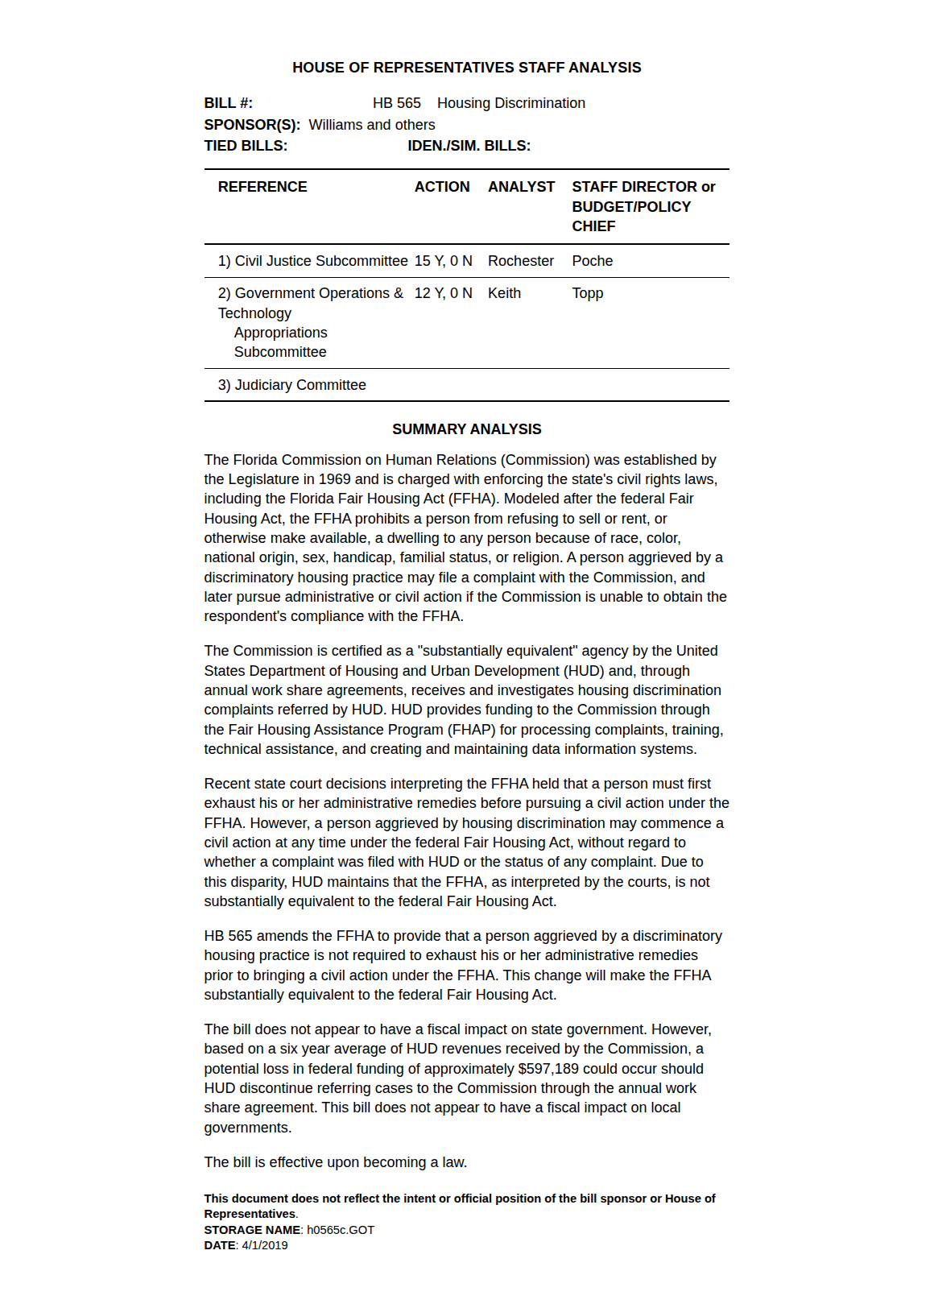HOUSE OF REPRESENTATIVES STAFF ANALYSIS
BILL #: HB 565 Housing Discrimination
SPONSOR(S): Williams and others
TIED BILLS: IDEN./SIM. BILLS:
| REFERENCE | ACTION | ANALYST | STAFF DIRECTOR or BUDGET/POLICY CHIEF |
| --- | --- | --- | --- |
| 1) Civil Justice Subcommittee | 15 Y, 0 N | Rochester | Poche |
| 2) Government Operations & Technology Appropriations Subcommittee | 12 Y, 0 N | Keith | Topp |
| 3) Judiciary Committee | | | |
SUMMARY ANALYSIS
The Florida Commission on Human Relations (Commission) was established by the Legislature in 1969 and is charged with enforcing the state's civil rights laws, including the Florida Fair Housing Act (FFHA). Modeled after the federal Fair Housing Act, the FFHA prohibits a person from refusing to sell or rent, or otherwise make available, a dwelling to any person because of race, color, national origin, sex, handicap, familial status, or religion. A person aggrieved by a discriminatory housing practice may file a complaint with the Commission, and later pursue administrative or civil action if the Commission is unable to obtain the respondent's compliance with the FFHA.
The Commission is certified as a "substantially equivalent" agency by the United States Department of Housing and Urban Development (HUD) and, through annual work share agreements, receives and investigates housing discrimination complaints referred by HUD. HUD provides funding to the Commission through the Fair Housing Assistance Program (FHAP) for processing complaints, training, technical assistance, and creating and maintaining data information systems.
Recent state court decisions interpreting the FFHA held that a person must first exhaust his or her administrative remedies before pursuing a civil action under the FFHA. However, a person aggrieved by housing discrimination may commence a civil action at any time under the federal Fair Housing Act, without regard to whether a complaint was filed with HUD or the status of any complaint. Due to this disparity, HUD maintains that the FFHA, as interpreted by the courts, is not substantially equivalent to the federal Fair Housing Act.
HB 565 amends the FFHA to provide that a person aggrieved by a discriminatory housing practice is not required to exhaust his or her administrative remedies prior to bringing a civil action under the FFHA. This change will make the FFHA substantially equivalent to the federal Fair Housing Act.
The bill does not appear to have a fiscal impact on state government. However, based on a six year average of HUD revenues received by the Commission, a potential loss in federal funding of approximately $597,189 could occur should HUD discontinue referring cases to the Commission through the annual work share agreement. This bill does not appear to have a fiscal impact on local governments.
The bill is effective upon becoming a law.
This document does not reflect the intent or official position of the bill sponsor or House of Representatives.
STORAGE NAME: h0565c.GOT
DATE: 4/1/2019